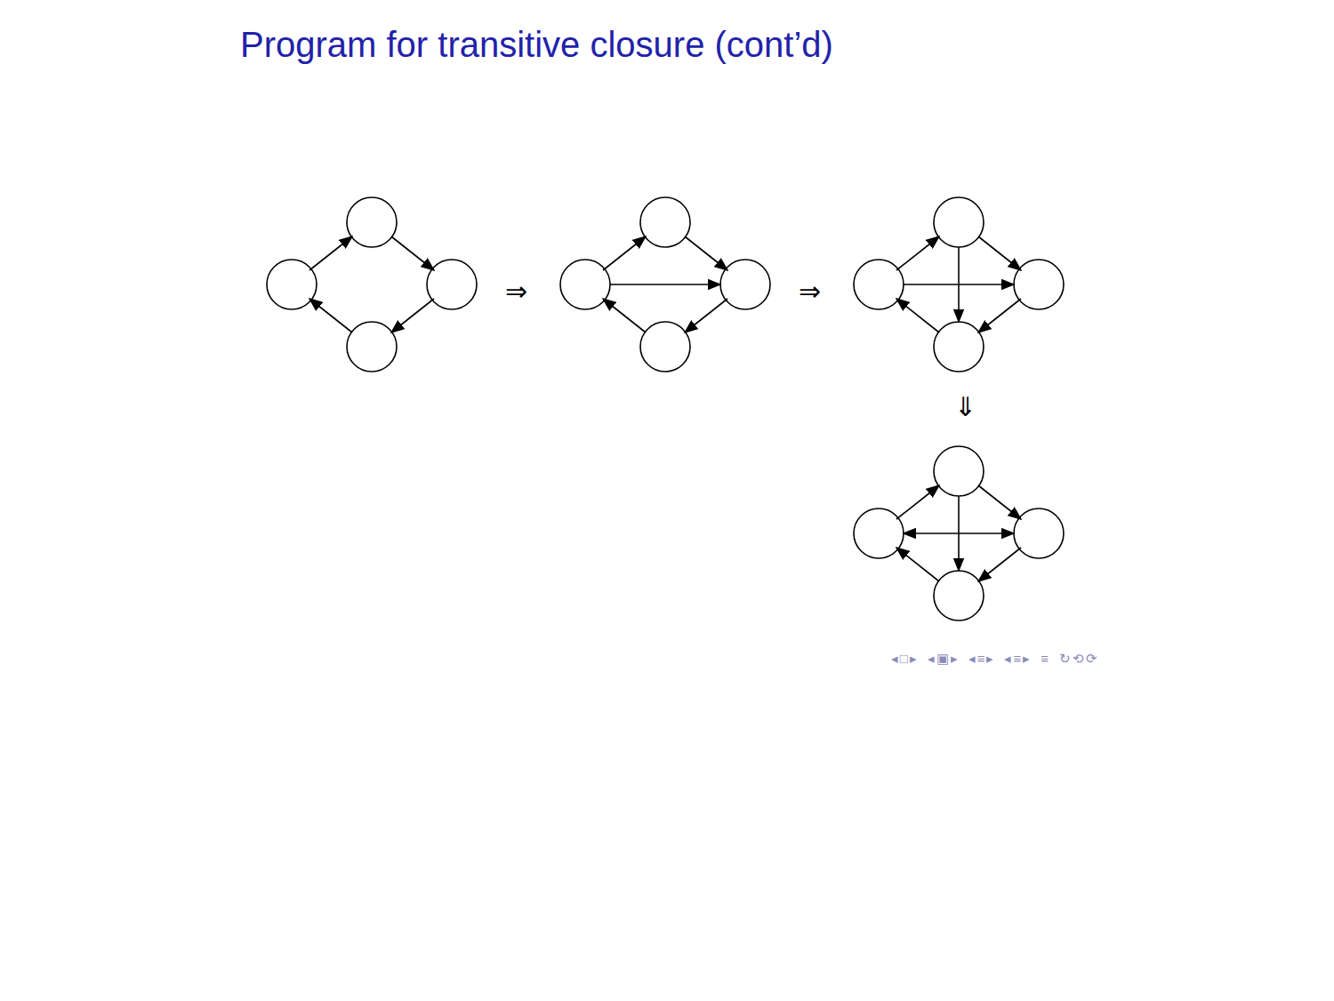Program for transitive closure (cont’d)
⇒ ⇒ ⇓
◂□▸◂▣▸◂≡▸◂≡▸≡↻⟲⟳